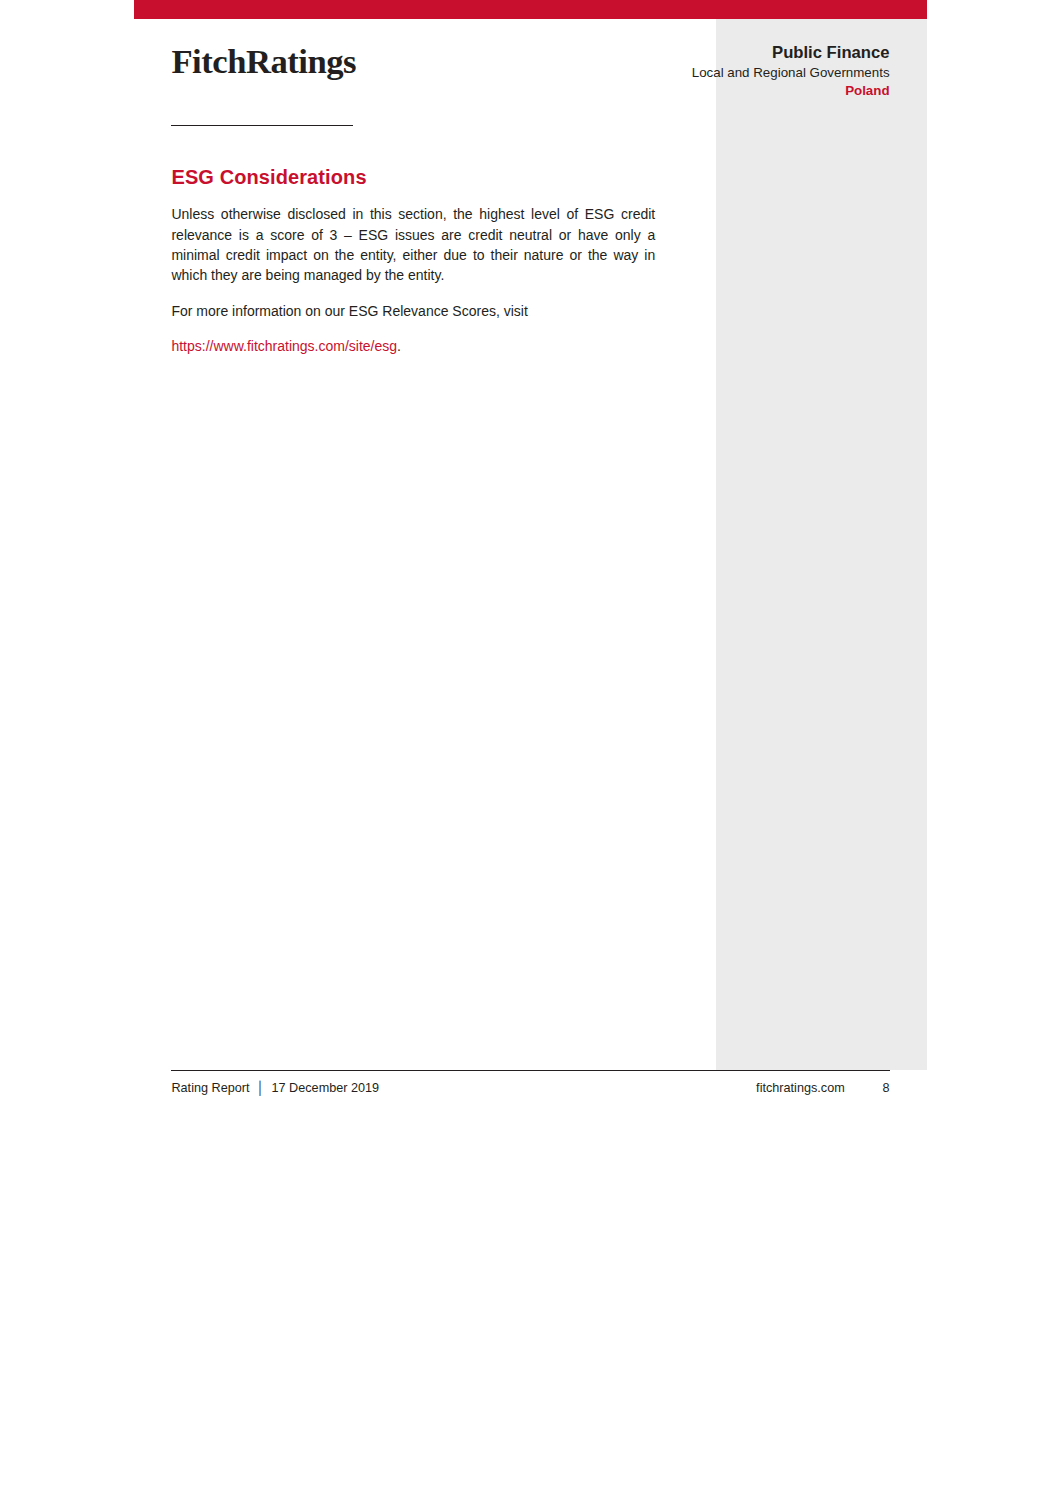Fitch Ratings
Public Finance
Local and Regional Governments
Poland
ESG Considerations
Unless otherwise disclosed in this section, the highest level of ESG credit relevance is a score of 3 – ESG issues are credit neutral or have only a minimal credit impact on the entity, either due to their nature or the way in which they are being managed by the entity.
For more information on our ESG Relevance Scores, visit
https://www.fitchratings.com/site/esg.
Rating Report │ 17 December 2019
fitchratings.com 8